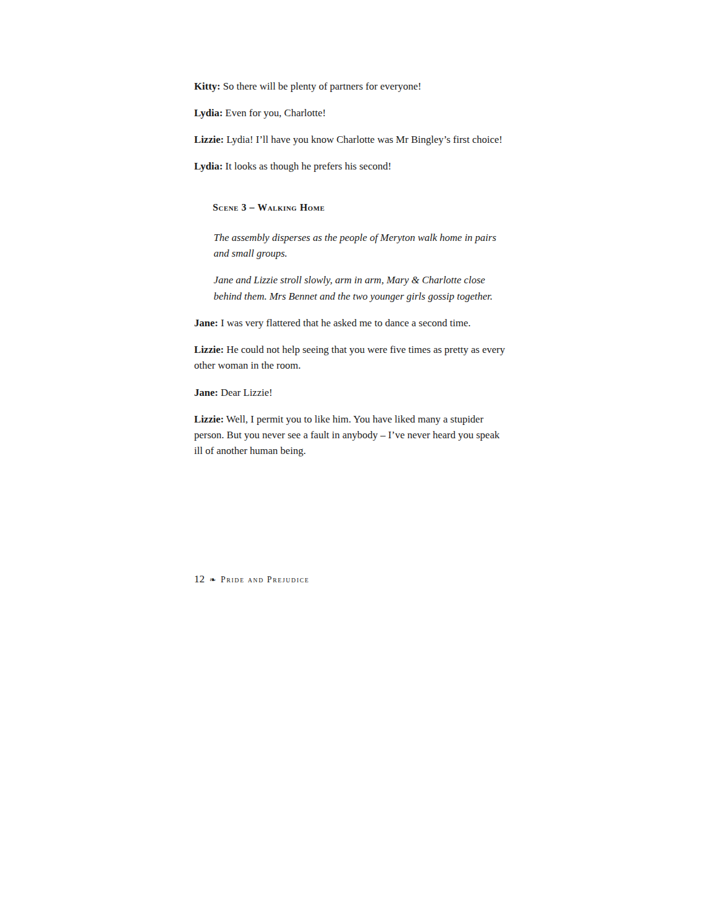Kitty: So there will be plenty of partners for everyone!
Lydia: Even for you, Charlotte!
Lizzie: Lydia! I’ll have you know Charlotte was Mr Bingley’s first choice!
Lydia: It looks as though he prefers his second!
Scene 3 – Walking Home
The assembly disperses as the people of Meryton walk home in pairs and small groups.
Jane and Lizzie stroll slowly, arm in arm, Mary & Charlotte close behind them. Mrs Bennet and the two younger girls gossip together.
Jane: I was very flattered that he asked me to dance a second time.
Lizzie: He could not help seeing that you were five times as pretty as every other woman in the room.
Jane: Dear Lizzie!
Lizzie: Well, I permit you to like him. You have liked many a stupider person. But you never see a fault in anybody – I’ve never heard you speak ill of another human being.
12 ❧ Pride and Prejudice